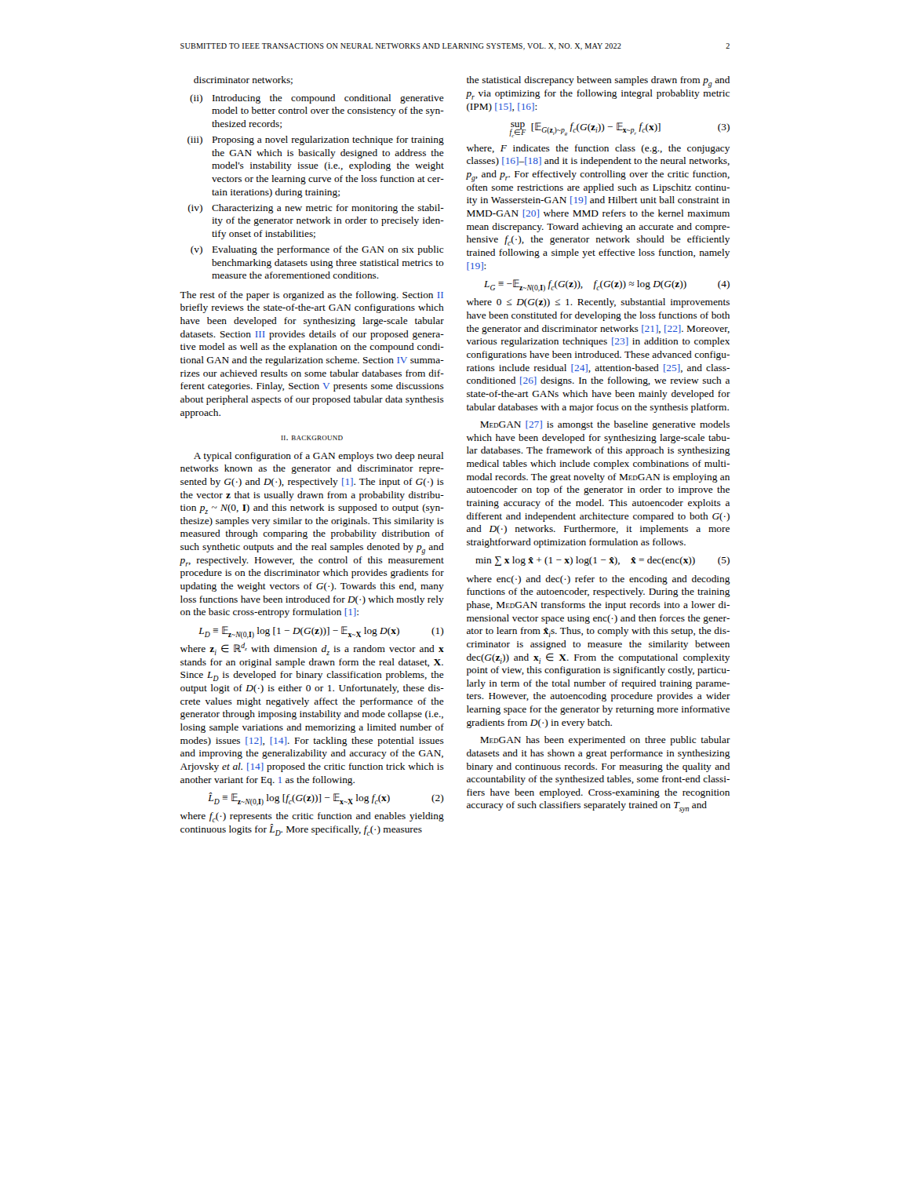Submitted to IEEE Transactions on Neural Networks and Learning Systems, Vol. X, No. X, May 2022 2
discriminator networks;
(ii) Introducing the compound conditional generative model to better control over the consistency of the synthesized records;
(iii) Proposing a novel regularization technique for training the GAN which is basically designed to address the model's instability issue (i.e., exploding the weight vectors or the learning curve of the loss function at certain iterations) during training;
(iv) Characterizing a new metric for monitoring the stability of the generator network in order to precisely identify onset of instabilities;
(v) Evaluating the performance of the GAN on six public benchmarking datasets using three statistical metrics to measure the aforementioned conditions.
The rest of the paper is organized as the following. Section II briefly reviews the state-of-the-art GAN configurations which have been developed for synthesizing large-scale tabular datasets. Section III provides details of our proposed generative model as well as the explanation on the compound conditional GAN and the regularization scheme. Section IV summarizes our achieved results on some tabular databases from different categories. Finlay, Section V presents some discussions about peripheral aspects of our proposed tabular data synthesis approach.
II. Background
A typical configuration of a GAN employs two deep neural networks known as the generator and discriminator represented by G(·) and D(·), respectively [1]. The input of G(·) is the vector z that is usually drawn from a probability distribution pz ~ N(0, I) and this network is supposed to output (synthesize) samples very similar to the originals. This similarity is measured through comparing the probability distribution of such synthetic outputs and the real samples denoted by pg and pr, respectively. However, the control of this measurement procedure is on the discriminator which provides gradients for updating the weight vectors of G(·). Towards this end, many loss functions have been introduced for D(·) which mostly rely on the basic cross-entropy formulation [1]:
LD ≡ 𝔼z~N(0,I) log [1 − D(G(z))] − 𝔼x~X log D(x)
(1)
where zi ∈ ℝdz with dimension dz is a random vector and x stands for an original sample drawn form the real dataset, X. Since LD is developed for binary classification problems, the output logit of D(·) is either 0 or 1. Unfortunately, these discrete values might negatively affect the performance of the generator through imposing instability and mode collapse (i.e., losing sample variations and memorizing a limited number of modes) issues [12], [14]. For tackling these potential issues and improving the generalizability and accuracy of the GAN, Arjovsky et al. [14] proposed the critic function trick which is another variant for Eq. 1 as the following.
L̂D ≡ 𝔼z~N(0,I) log [fc(G(z))] − 𝔼x~X log fc(x)
(2)
where fc(·) represents the critic function and enables yielding continuous logits for L̂D. More specifically, fc(·) measures
the statistical discrepancy between samples drawn from pg and pr via optimizing for the following integral probablity metric (IPM) [15], [16]:
sup fc∈F [𝔼G(zi)~pg fc(G(zi)) − 𝔼x~pr fc(x)]
(3)
where, F indicates the function class (e.g., the conjugacy classes) [16]–[18] and it is independent to the neural networks, pg, and pr. For effectively controlling over the critic function, often some restrictions are applied such as Lipschitz continuity in Wasserstein-GAN [19] and Hilbert unit ball constraint in MMD-GAN [20] where MMD refers to the kernel maximum mean discrepancy. Toward achieving an accurate and comprehensive fc(·), the generator network should be efficiently trained following a simple yet effective loss function, namely [19]:
LG ≡ −𝔼z~N(0,I) fc(G(z)), fc(G(z)) ≈ log D(G(z))
(4)
where 0 ≤ D(G(z)) ≤ 1. Recently, substantial improvements have been constituted for developing the loss functions of both the generator and discriminator networks [21], [22]. Moreover, various regularization techniques [23] in addition to complex configurations have been introduced. These advanced configurations include residual [24], attention-based [25], and class-conditioned [26] designs. In the following, we review such a state-of-the-art GANs which have been mainly developed for tabular databases with a major focus on the synthesis platform.
MedGAN [27] is amongst the baseline generative models which have been developed for synthesizing large-scale tabular databases. The framework of this approach is synthesizing medical tables which include complex combinations of multi-modal records. The great novelty of MedGAN is employing an autoencoder on top of the generator in order to improve the training accuracy of the model. This autoencoder exploits a different and independent architecture compared to both G(·) and D(·) networks. Furthermore, it implements a more straightforward optimization formulation as follows.
min ∑ x log x̂ + (1 − x) log(1 − x̂), x̂ = dec(enc(x))
(5)
where enc(·) and dec(·) refer to the encoding and decoding functions of the autoencoder, respectively. During the training phase, MedGAN transforms the input records into a lower dimensional vector space using enc(·) and then forces the generator to learn from x̂is. Thus, to comply with this setup, the discriminator is assigned to measure the similarity between dec(G(zi)) and xi ∈ X. From the computational complexity point of view, this configuration is significantly costly, particularly in term of the total number of required training parameters. However, the autoencoding procedure provides a wider learning space for the generator by returning more informative gradients from D(·) in every batch.
MedGAN has been experimented on three public tabular datasets and it has shown a great performance in synthesizing binary and continuous records. For measuring the quality and accountability of the synthesized tables, some front-end classifiers have been employed. Cross-examining the recognition accuracy of such classifiers separately trained on Tsyn and